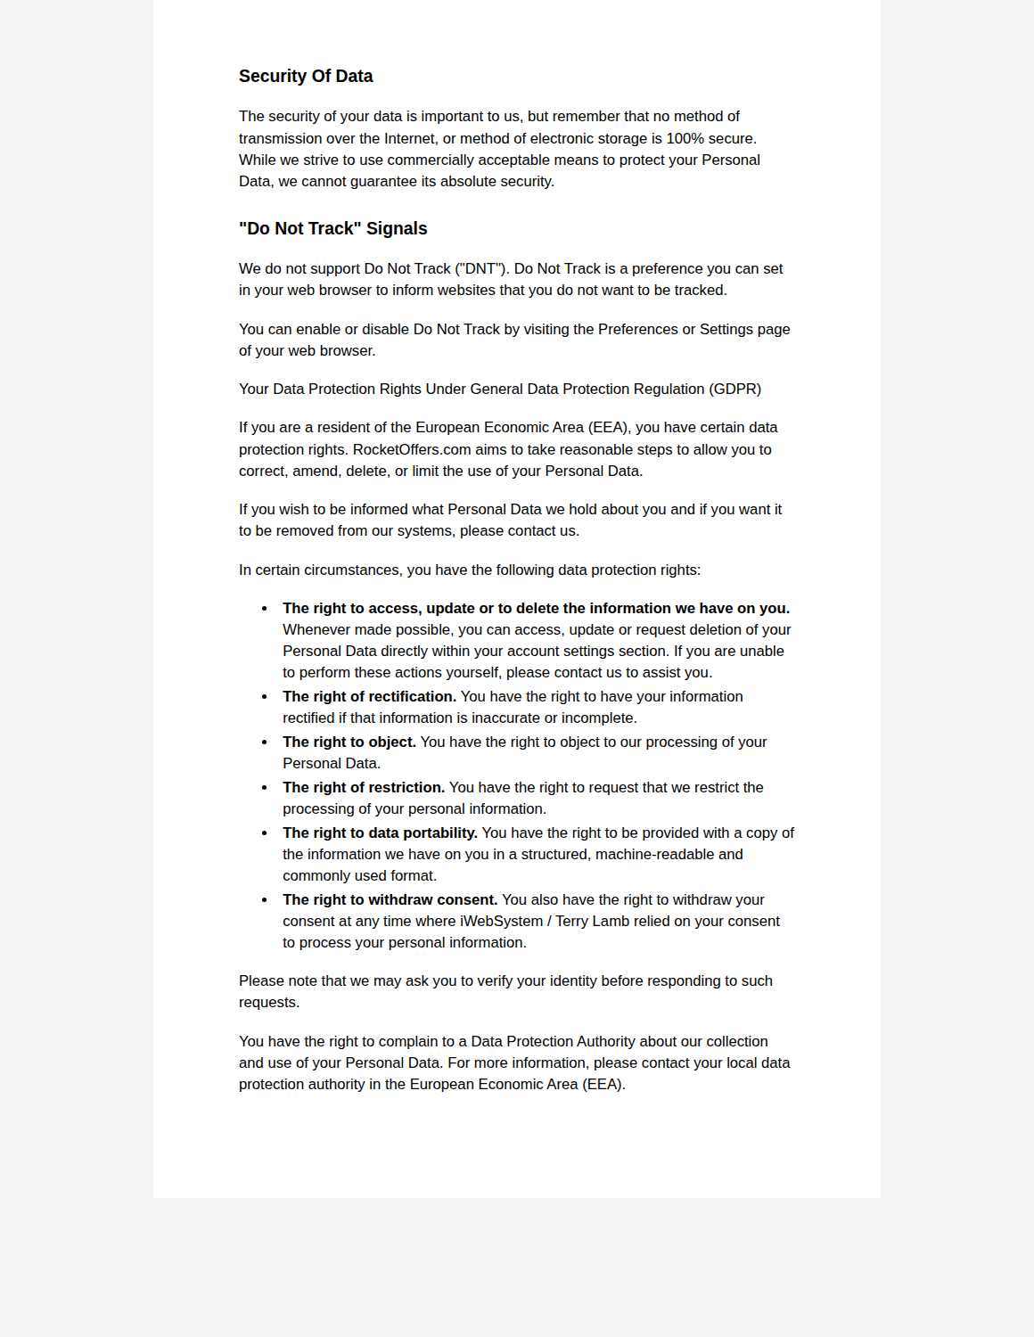Security Of Data
The security of your data is important to us, but remember that no method of transmission over the Internet, or method of electronic storage is 100% secure. While we strive to use commercially acceptable means to protect your Personal Data, we cannot guarantee its absolute security.
"Do Not Track" Signals
We do not support Do Not Track ("DNT"). Do Not Track is a preference you can set in your web browser to inform websites that you do not want to be tracked.
You can enable or disable Do Not Track by visiting the Preferences or Settings page of your web browser.
Your Data Protection Rights Under General Data Protection Regulation (GDPR)
If you are a resident of the European Economic Area (EEA), you have certain data protection rights. RocketOffers.com aims to take reasonable steps to allow you to correct, amend, delete, or limit the use of your Personal Data.
If you wish to be informed what Personal Data we hold about you and if you want it to be removed from our systems, please contact us.
In certain circumstances, you have the following data protection rights:
The right to access, update or to delete the information we have on you. Whenever made possible, you can access, update or request deletion of your Personal Data directly within your account settings section. If you are unable to perform these actions yourself, please contact us to assist you.
The right of rectification. You have the right to have your information rectified if that information is inaccurate or incomplete.
The right to object. You have the right to object to our processing of your Personal Data.
The right of restriction. You have the right to request that we restrict the processing of your personal information.
The right to data portability. You have the right to be provided with a copy of the information we have on you in a structured, machine-readable and commonly used format.
The right to withdraw consent. You also have the right to withdraw your consent at any time where iWebSystem / Terry Lamb relied on your consent to process your personal information.
Please note that we may ask you to verify your identity before responding to such requests.
You have the right to complain to a Data Protection Authority about our collection and use of your Personal Data. For more information, please contact your local data protection authority in the European Economic Area (EEA).